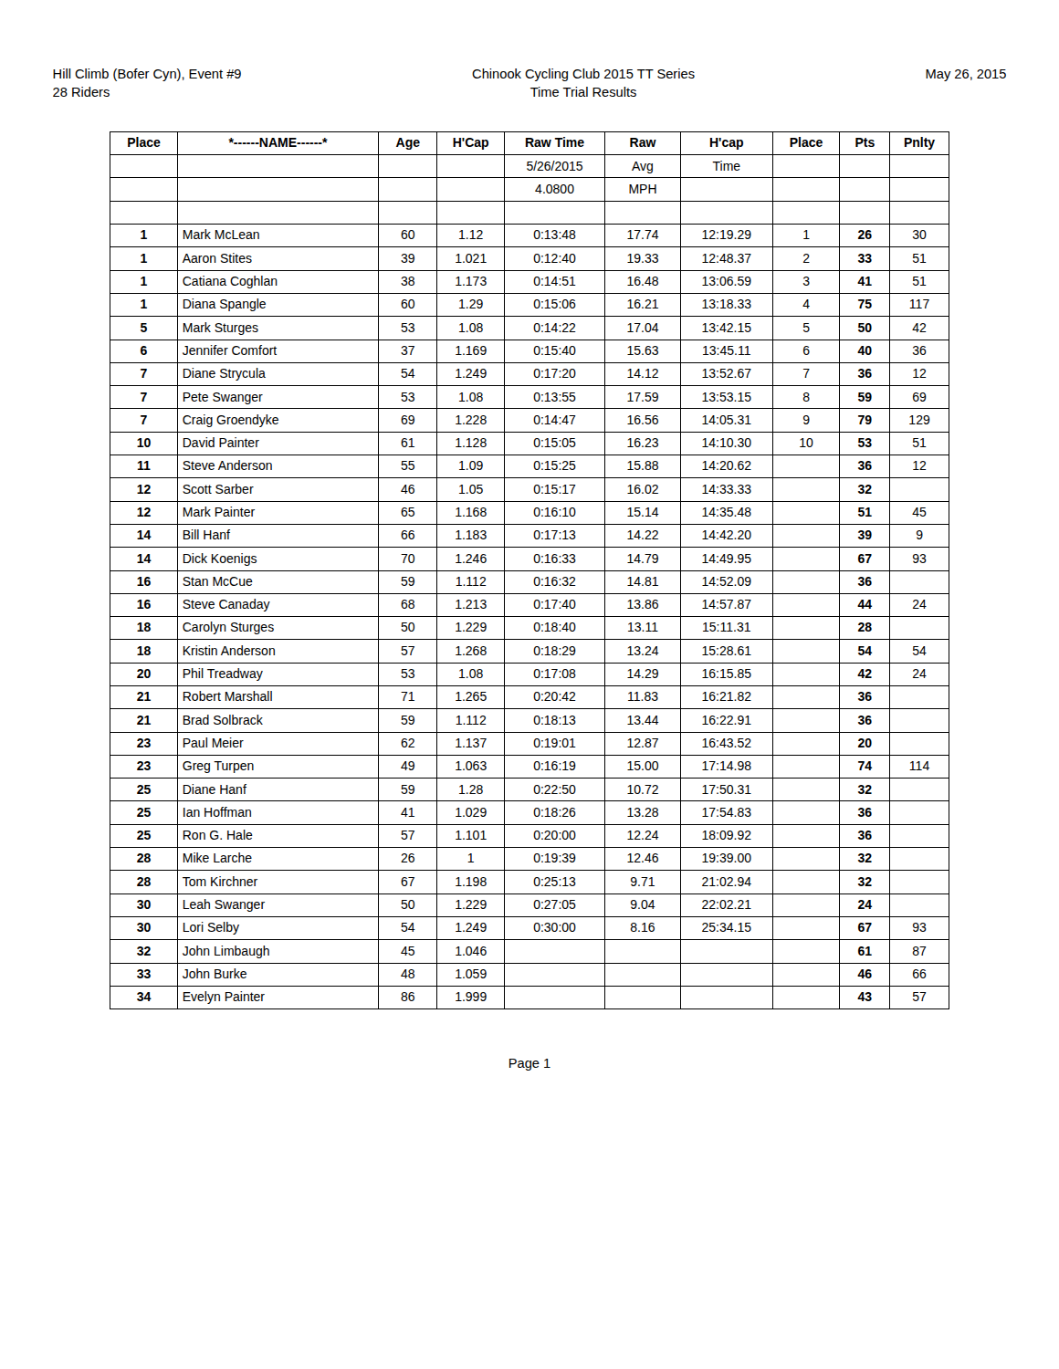Hill Climb (Bofer Cyn), Event #9
28 Riders
Chinook Cycling Club 2015 TT Series
Time Trial Results
May 26, 2015
| Place | *------NAME------* | Age | H'Cap | Raw Time | Raw | H'cap | Place | Pts | Pnlty |
| --- | --- | --- | --- | --- | --- | --- | --- | --- | --- |
| | | | | 5/26/2015 | Avg | Time | | | |
| | | | | 4.0800 | MPH | | | | |
| 1 | Mark McLean | 60 | 1.12 | 0:13:48 | 17.74 | 12:19.29 | 1 | 26 | 30 |
| 1 | Aaron Stites | 39 | 1.021 | 0:12:40 | 19.33 | 12:48.37 | 2 | 33 | 51 |
| 1 | Catiana Coghlan | 38 | 1.173 | 0:14:51 | 16.48 | 13:06.59 | 3 | 41 | 51 |
| 1 | Diana Spangle | 60 | 1.29 | 0:15:06 | 16.21 | 13:18.33 | 4 | 75 | 117 |
| 5 | Mark Sturges | 53 | 1.08 | 0:14:22 | 17.04 | 13:42.15 | 5 | 50 | 42 |
| 6 | Jennifer Comfort | 37 | 1.169 | 0:15:40 | 15.63 | 13:45.11 | 6 | 40 | 36 |
| 7 | Diane Strycula | 54 | 1.249 | 0:17:20 | 14.12 | 13:52.67 | 7 | 36 | 12 |
| 7 | Pete Swanger | 53 | 1.08 | 0:13:55 | 17.59 | 13:53.15 | 8 | 59 | 69 |
| 7 | Craig Groendyke | 69 | 1.228 | 0:14:47 | 16.56 | 14:05.31 | 9 | 79 | 129 |
| 10 | David Painter | 61 | 1.128 | 0:15:05 | 16.23 | 14:10.30 | 10 | 53 | 51 |
| 11 | Steve Anderson | 55 | 1.09 | 0:15:25 | 15.88 | 14:20.62 | | 36 | 12 |
| 12 | Scott Sarber | 46 | 1.05 | 0:15:17 | 16.02 | 14:33.33 | | 32 | |
| 12 | Mark Painter | 65 | 1.168 | 0:16:10 | 15.14 | 14:35.48 | | 51 | 45 |
| 14 | Bill Hanf | 66 | 1.183 | 0:17:13 | 14.22 | 14:42.20 | | 39 | 9 |
| 14 | Dick Koenigs | 70 | 1.246 | 0:16:33 | 14.79 | 14:49.95 | | 67 | 93 |
| 16 | Stan McCue | 59 | 1.112 | 0:16:32 | 14.81 | 14:52.09 | | 36 | |
| 16 | Steve Canaday | 68 | 1.213 | 0:17:40 | 13.86 | 14:57.87 | | 44 | 24 |
| 18 | Carolyn Sturges | 50 | 1.229 | 0:18:40 | 13.11 | 15:11.31 | | 28 | |
| 18 | Kristin Anderson | 57 | 1.268 | 0:18:29 | 13.24 | 15:28.61 | | 54 | 54 |
| 20 | Phil Treadway | 53 | 1.08 | 0:17:08 | 14.29 | 16:15.85 | | 42 | 24 |
| 21 | Robert Marshall | 71 | 1.265 | 0:20:42 | 11.83 | 16:21.82 | | 36 | |
| 21 | Brad Solbrack | 59 | 1.112 | 0:18:13 | 13.44 | 16:22.91 | | 36 | |
| 23 | Paul Meier | 62 | 1.137 | 0:19:01 | 12.87 | 16:43.52 | | 20 | |
| 23 | Greg Turpen | 49 | 1.063 | 0:16:19 | 15.00 | 17:14.98 | | 74 | 114 |
| 25 | Diane Hanf | 59 | 1.28 | 0:22:50 | 10.72 | 17:50.31 | | 32 | |
| 25 | Ian Hoffman | 41 | 1.029 | 0:18:26 | 13.28 | 17:54.83 | | 36 | |
| 25 | Ron G. Hale | 57 | 1.101 | 0:20:00 | 12.24 | 18:09.92 | | 36 | |
| 28 | Mike Larche | 26 | 1 | 0:19:39 | 12.46 | 19:39.00 | | 32 | |
| 28 | Tom Kirchner | 67 | 1.198 | 0:25:13 | 9.71 | 21:02.94 | | 32 | |
| 30 | Leah Swanger | 50 | 1.229 | 0:27:05 | 9.04 | 22:02.21 | | 24 | |
| 30 | Lori Selby | 54 | 1.249 | 0:30:00 | 8.16 | 25:34.15 | | 67 | 93 |
| 32 | John Limbaugh | 45 | 1.046 | | | | | 61 | 87 |
| 33 | John Burke | 48 | 1.059 | | | | | 46 | 66 |
| 34 | Evelyn Painter | 86 | 1.999 | | | | | 43 | 57 |
Page 1